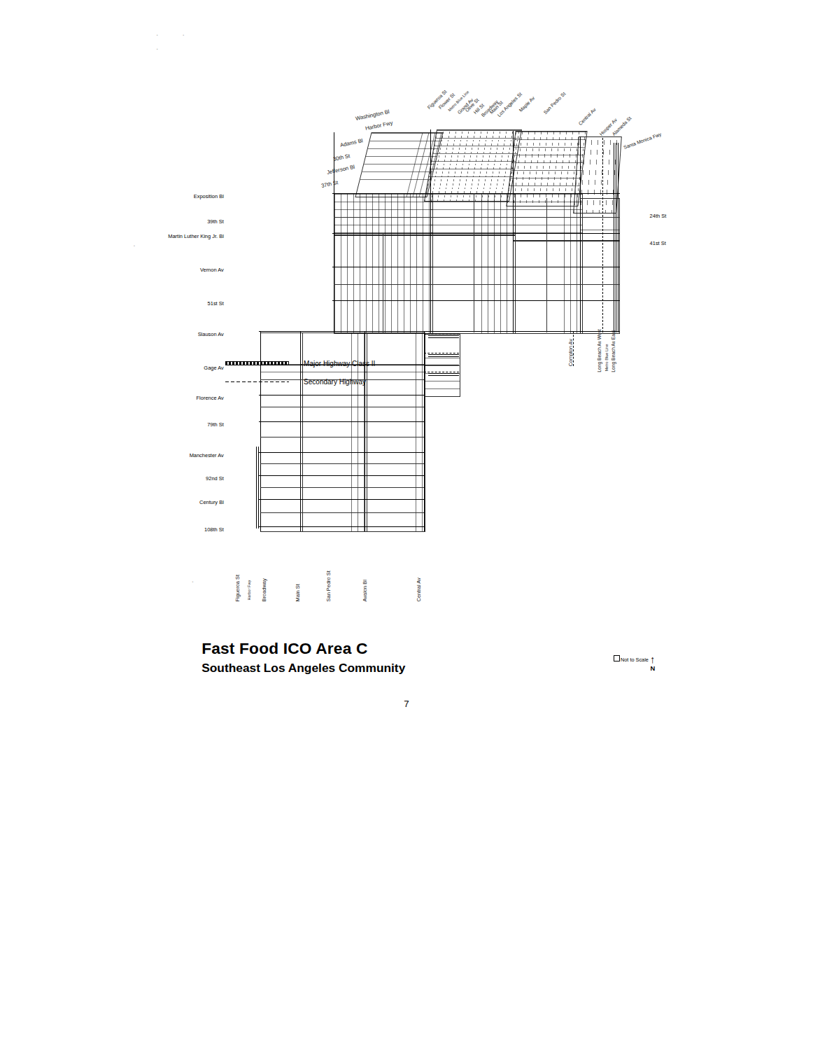. .
.
.
.
Figueroa St
Flower St
Metro Blue Line
Grand Av
Olive St
Hill St
Broadway
Main St
Los Angeles St
Maple Av
San Pedro St
Central Av
Hooper Av
Alameda St
Santa Monica Fwy
Washington Bl
Harbor Fwy
Adams Bl
30th St
Jefferson Bl
37th St
Exposition Bl
39th St
Martin Luther King Jr. Bl
Vernon Av
51st St
Slauson Av
Gage Av
Florence Av
79th St
Manchester Av
92nd St
Century Bl
108th St
24th St
41st St
Compton Av
Long Beach Av West
Metro Blue Line
Long Beach Av East
Figueroa St
Harbor Fwy
Broadway
Main St
San Pedro St
Avalon Bl
Central Av
Major Highway Class II
Secondary Highway
Fast Food ICO Area C
Southeast Los Angeles Community
Not to Scale↑
N
7